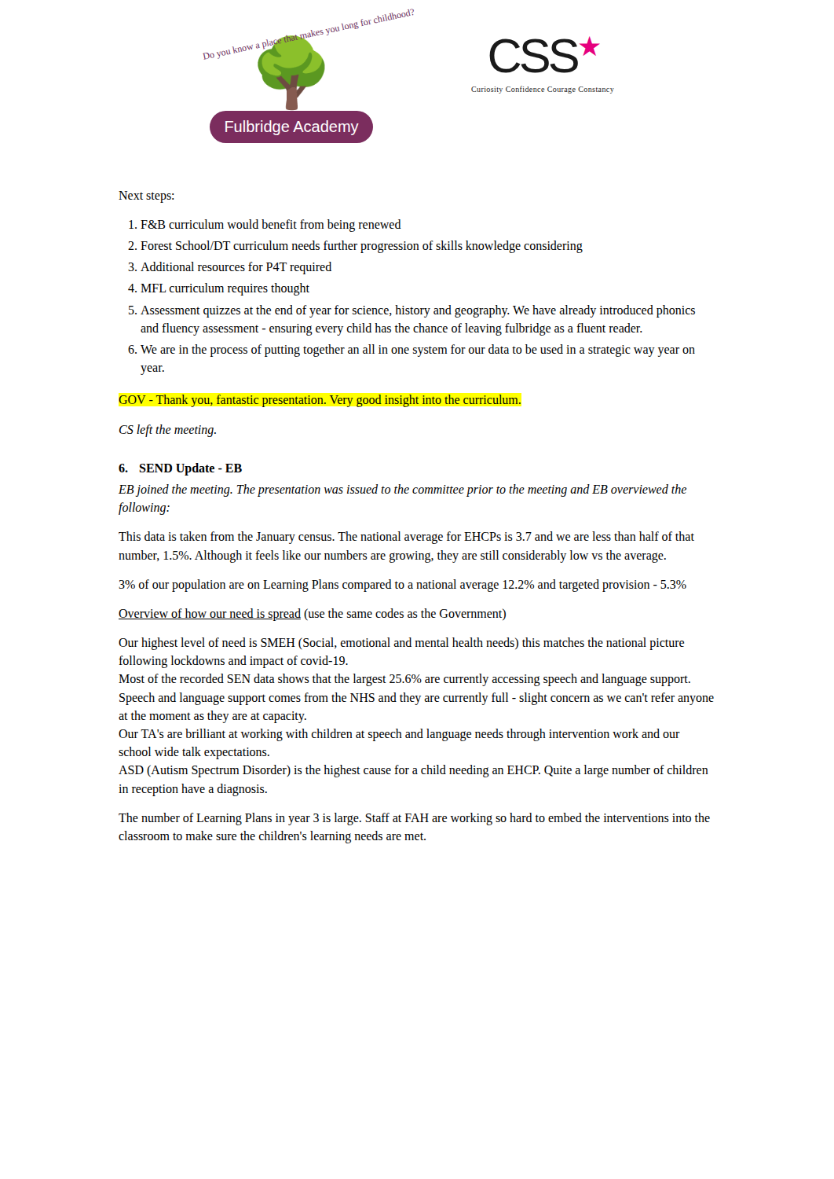Do you know a place that makes you long for childhood?
🌳
Fulbridge Academy
CSS★
Curiosity Confidence Courage Constancy
Next steps:
F&B curriculum would benefit from being renewed
Forest School/DT curriculum needs further progression of skills knowledge considering
Additional resources for P4T required
MFL curriculum requires thought
Assessment quizzes at the end of year for science, history and geography. We have already introduced phonics and fluency assessment - ensuring every child has the chance of leaving fulbridge as a fluent reader.
We are in the process of putting together an all in one system for our data to be used in a strategic way year on year.
GOV - Thank you, fantastic presentation. Very good insight into the curriculum.
CS left the meeting.
6. SEND Update - EB
EB joined the meeting. The presentation was issued to the committee prior to the meeting and EB overviewed the following:
This data is taken from the January census. The national average for EHCPs is 3.7 and we are less than half of that number, 1.5%. Although it feels like our numbers are growing, they are still considerably low vs the average.
3% of our population are on Learning Plans compared to a national average 12.2% and targeted provision - 5.3%
Overview of how our need is spread (use the same codes as the Government)
Our highest level of need is SMEH (Social, emotional and mental health needs) this matches the national picture following lockdowns and impact of covid-19.
Most of the recorded SEN data shows that the largest 25.6% are currently accessing speech and language support. Speech and language support comes from the NHS and they are currently full - slight concern as we can't refer anyone at the moment as they are at capacity.
Our TA's are brilliant at working with children at speech and language needs through intervention work and our school wide talk expectations.
ASD (Autism Spectrum Disorder) is the highest cause for a child needing an EHCP. Quite a large number of children in reception have a diagnosis.
The number of Learning Plans in year 3 is large. Staff at FAH are working so hard to embed the interventions into the classroom to make sure the children's learning needs are met.